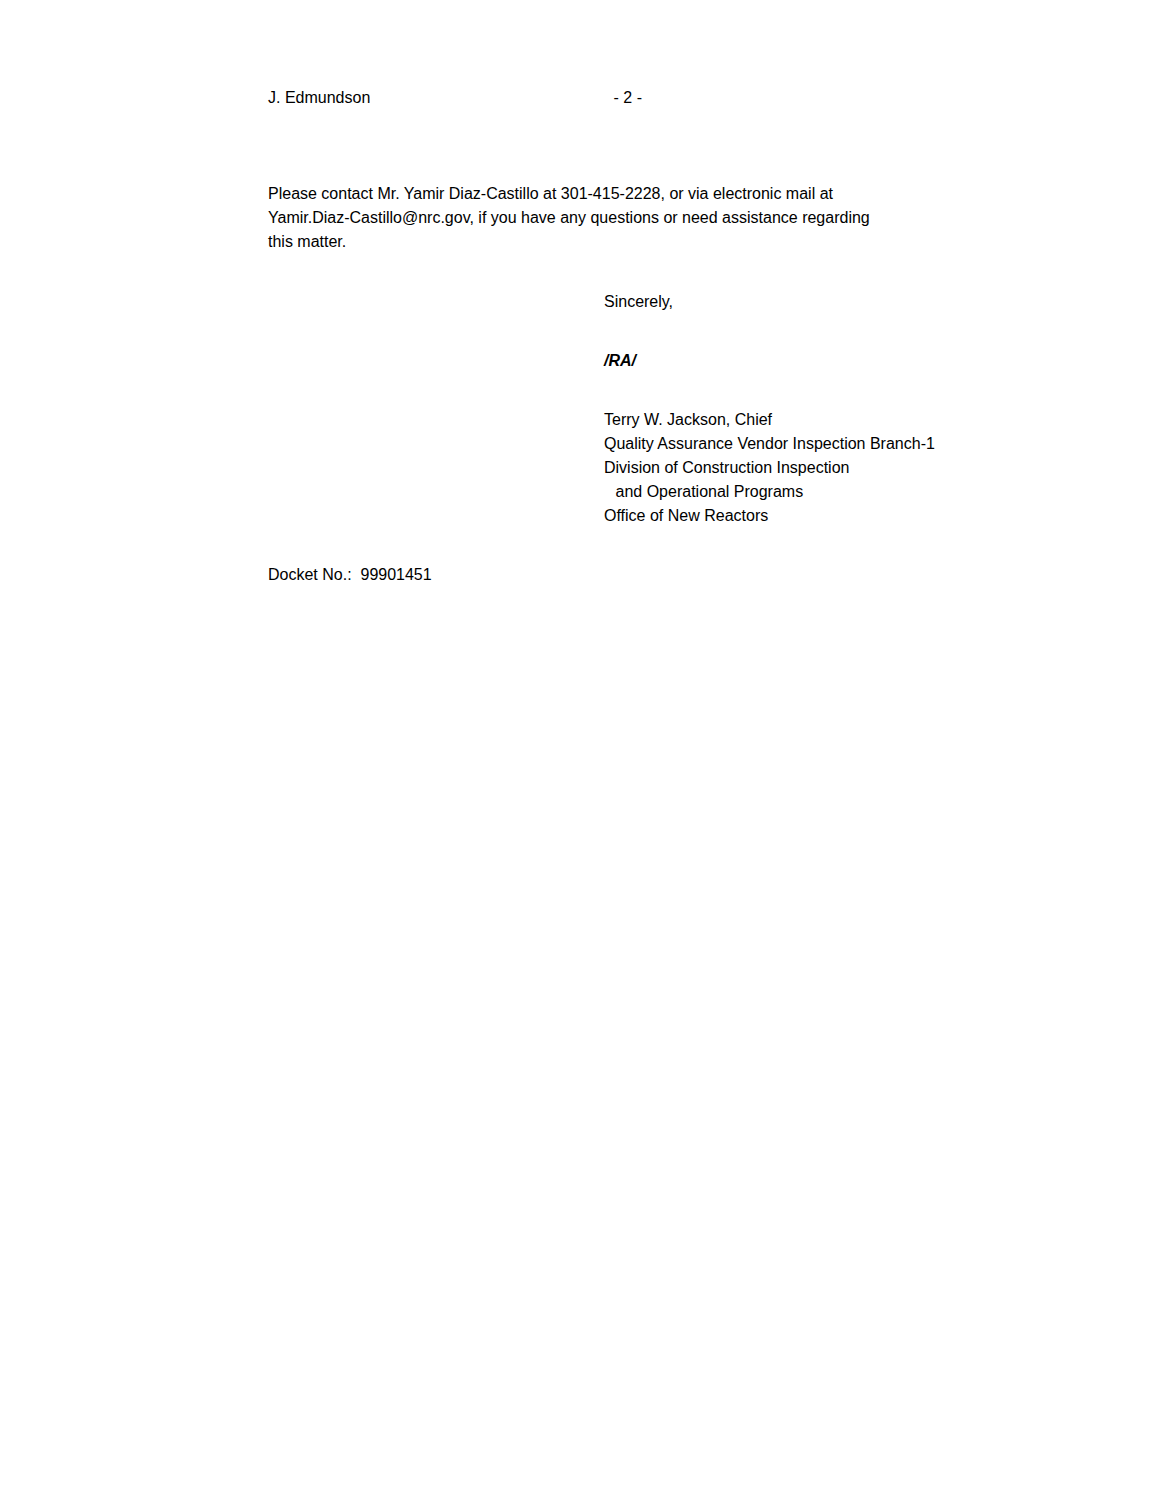J. Edmundson
- 2 -
Please contact Mr. Yamir Diaz-Castillo at 301-415-2228, or via electronic mail at Yamir.Diaz-Castillo@nrc.gov, if you have any questions or need assistance regarding this matter.
Sincerely,
/RA/
Terry W. Jackson, Chief
Quality Assurance Vendor Inspection Branch-1
Division of Construction Inspection
and Operational Programs
Office of New Reactors
Docket No.: 99901451